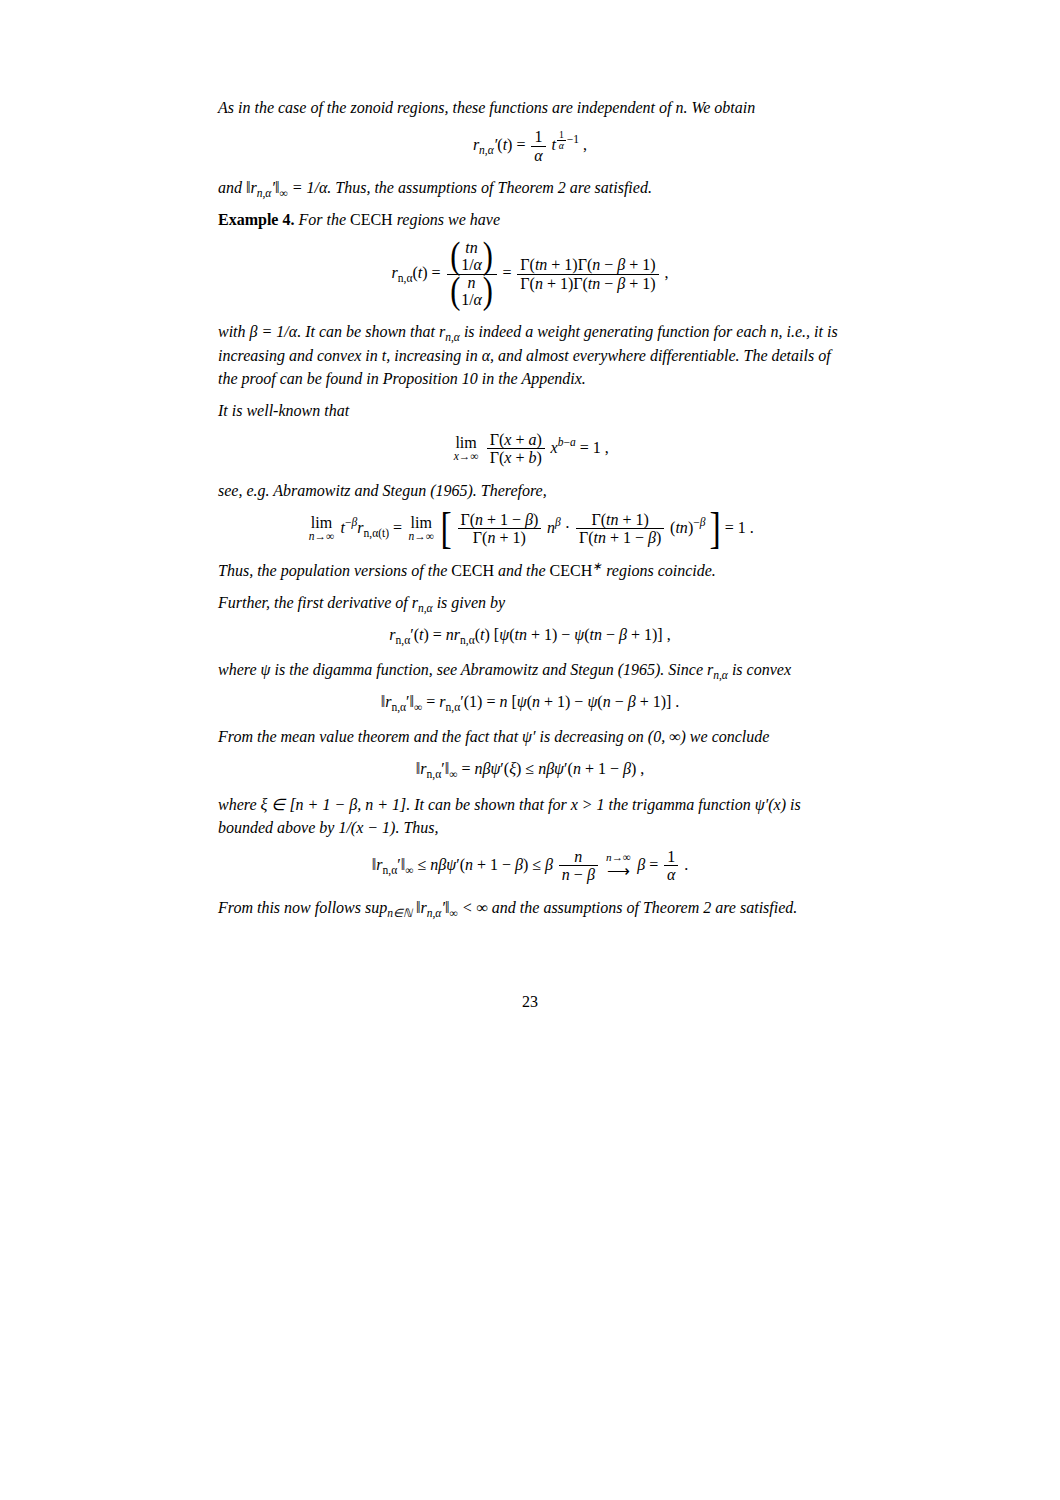As in the case of the zonoid regions, these functions are independent of n. We obtain
rn,α′(t) = 1 α t1 α−1 ,
and ‖rn,α′‖∞ = 1/α. Thus, the assumptions of Theorem 2 are satisfied.
Example 4. For the CECH regions we have
rn,α(t) = (tn 1/α) (n 1/α) = Γ(tn + 1)Γ(n − β + 1) Γ(n + 1)Γ(tn − β + 1) ,
with β = 1/α. It can be shown that rn,α is indeed a weight generating function for each n, i.e., it is increasing and convex in t, increasing in α, and almost everywhere differentiable. The details of the proof can be found in Proposition 10 in the Appendix.
It is well-known that
lim x→∞ Γ(x + a) Γ(x + b) xb−a = 1 ,
see, e.g. Abramowitz and Stegun (1965). Therefore,
lim n→∞ t−βrn,α(t) = lim n→∞ [ Γ(n + 1 − β) Γ(n + 1) nβ · Γ(tn + 1) Γ(tn + 1 − β) (tn)−β ] = 1 .
Thus, the population versions of the CECH and the CECH∗ regions coincide.
Further, the first derivative of rn,α is given by
rn,α′(t) = nrn,α(t) [ψ(tn + 1) − ψ(tn − β + 1)] ,
where ψ is the digamma function, see Abramowitz and Stegun (1965). Since rn,α is convex
‖rn,α′‖∞ = rn,α′(1) = n [ψ(n + 1) − ψ(n − β + 1)] .
From the mean value theorem and the fact that ψ′ is decreasing on (0, ∞) we conclude
‖rn,α′‖∞ = nβψ′(ξ) ≤ nβψ′(n + 1 − β) ,
where ξ ∈ [n + 1 − β, n + 1]. It can be shown that for x > 1 the trigamma function ψ′(x) is bounded above by 1/(x − 1). Thus,
‖rn,α′‖∞ ≤ nβψ′(n + 1 − β) ≤ β n n − β n→∞⟶ β = 1 α .
From this now follows supn∈ℕ ‖rn,α′‖∞ < ∞ and the assumptions of Theorem 2 are satisfied.
23